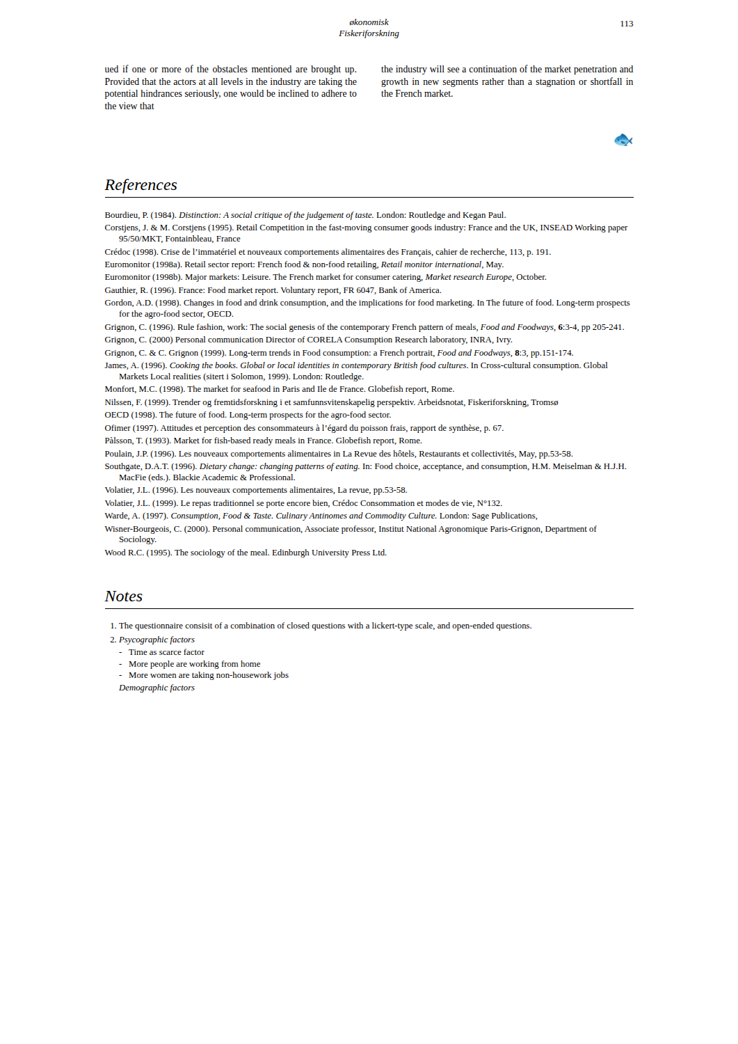økonomisk
Fiskeriforskning
113
ued if one or more of the obstacles mentioned are brought up. Provided that the actors at all levels in the industry are taking the potential hindrances seriously, one would be inclined to adhere to the view that
the industry will see a continuation of the market penetration and growth in new segments rather than a stagnation or shortfall in the French market.
🐟
References
Bourdieu, P. (1984). Distinction: A social critique of the judgement of taste. London: Routledge and Kegan Paul.
Corstjens, J. & M. Corstjens (1995). Retail Competition in the fast-moving consumer goods industry: France and the UK, INSEAD Working paper 95/50/MKT, Fontainbleau, France
Crédoc (1998). Crise de l’immatériel et nouveaux comportements alimentaires des Français, cahier de recherche, 113, p. 191.
Euromonitor (1998a). Retail sector report: French food & non-food retailing, Retail monitor international, May.
Euromonitor (1998b). Major markets: Leisure. The French market for consumer catering, Market research Europe, October.
Gauthier, R. (1996). France: Food market report. Voluntary report, FR 6047, Bank of America.
Gordon, A.D. (1998). Changes in food and drink consumption, and the implications for food marketing. In The future of food. Long-term prospects for the agro-food sector, OECD.
Grignon, C. (1996). Rule fashion, work: The social genesis of the contemporary French pattern of meals, Food and Foodways, 6:3-4, pp 205-241.
Grignon, C. (2000) Personal communication Director of CORELA Consumption Research laboratory, INRA, Ivry.
Grignon, C. & C. Grignon (1999). Long-term trends in Food consumption: a French portrait, Food and Foodways, 8:3, pp.151-174.
James, A. (1996). Cooking the books. Global or local identities in contemporary British food cultures. In Cross-cultural consumption. Global Markets Local realities (sitert i Solomon, 1999). London: Routledge.
Monfort, M.C. (1998). The market for seafood in Paris and Ile de France. Globefish report, Rome.
Nilssen, F. (1999). Trender og fremtidsforskning i et samfunnsvitenskapelig perspektiv. Arbeidsnotat, Fiskeriforskning, Tromsø
OECD (1998). The future of food. Long-term prospects for the agro-food sector.
Ofimer (1997). Attitudes et perception des consommateurs à l’égard du poisson frais, rapport de synthèse, p. 67.
Pàlsson, T. (1993). Market for fish-based ready meals in France. Globefish report, Rome.
Poulain, J.P. (1996). Les nouveaux comportements alimentaires in La Revue des hôtels, Restaurants et collectivités, May, pp.53-58.
Southgate, D.A.T. (1996). Dietary change: changing patterns of eating. In: Food choice, acceptance, and consumption, H.M. Meiselman & H.J.H. MacFie (eds.). Blackie Academic & Professional.
Volatier, J.L. (1996). Les nouveaux comportements alimentaires, La revue, pp.53-58.
Volatier, J.L. (1999). Le repas traditionnel se porte encore bien, Crédoc Consommation et modes de vie, N°132.
Warde, A. (1997). Consumption, Food & Taste. Culinary Antinomes and Commodity Culture. London: Sage Publications,
Wisner-Bourgeois, C. (2000). Personal communication, Associate professor, Institut National Agronomique Paris-Grignon, Department of Sociology.
Wood R.C. (1995). The sociology of the meal. Edinburgh University Press Ltd.
Notes
The questionnaire consisit of a combination of closed questions with a lickert-type scale, and open-ended questions.
Psycographic factors
Time as scarce factor
More people are working from home
More women are taking non-housework jobs
Demographic factors